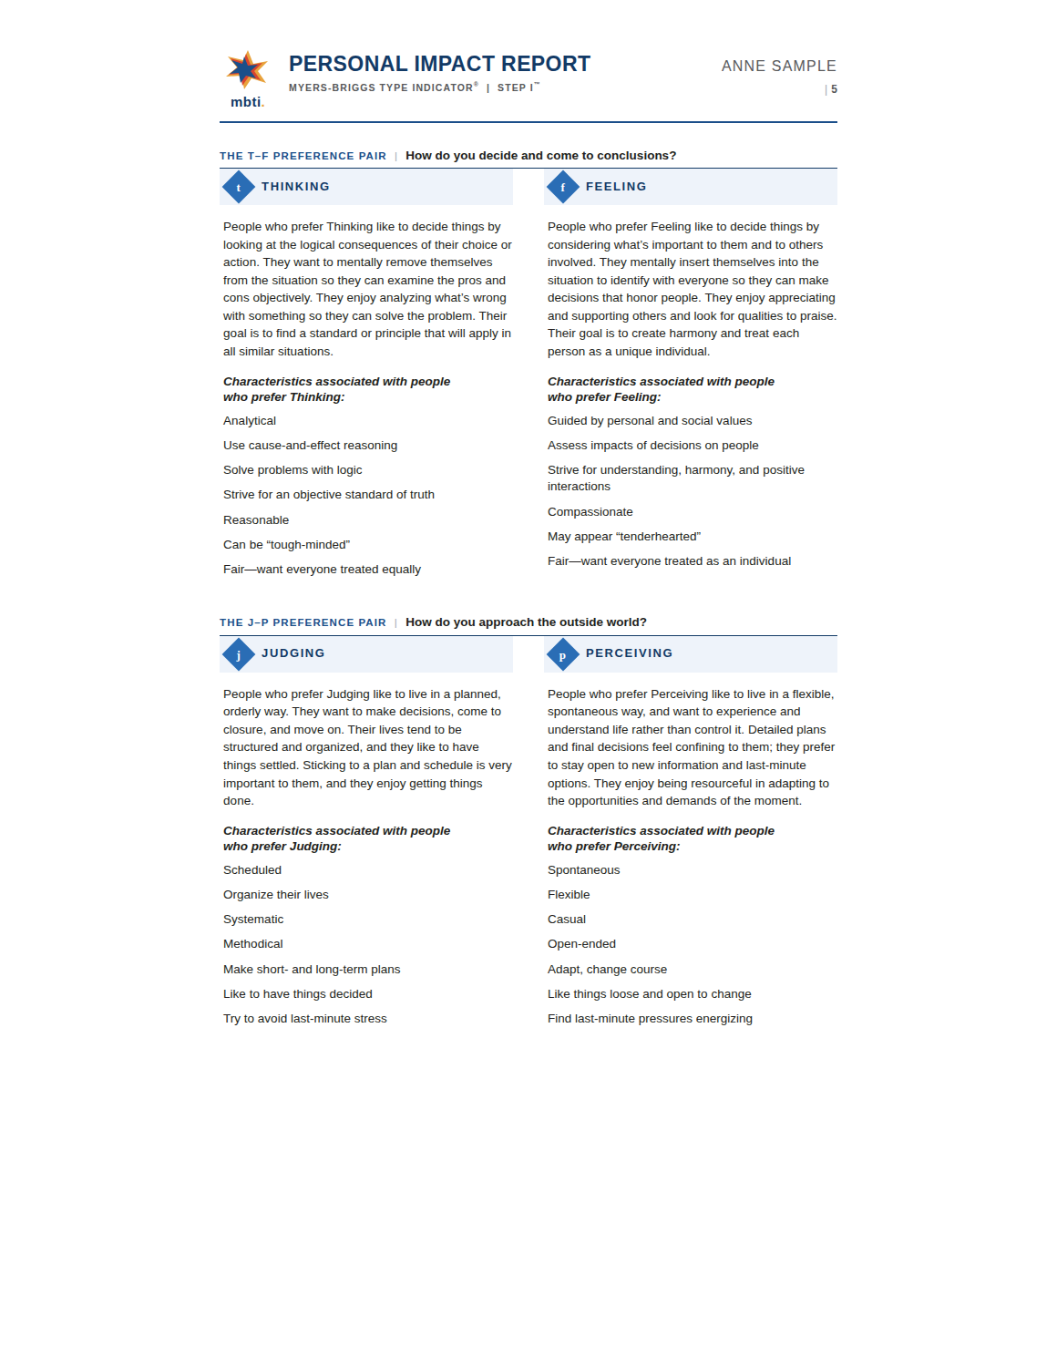mbti.
PERSONAL IMPACT REPORT
Myers-Briggs Type Indicator® | Step I™
Anne Sample
|5
THE T–F PREFERENCE PAIR | How do you decide and come to conclusions?
t
Thinking
People who prefer Thinking like to decide things by looking at the logical consequences of their choice or action. They want to mentally remove themselves from the situation so they can examine the pros and cons objectively. They enjoy analyzing what’s wrong with something so they can solve the problem. Their goal is to find a standard or principle that will apply in all similar situations.
Characteristics associated with people
who prefer Thinking:
Analytical
Use cause-and-effect reasoning
Solve problems with logic
Strive for an objective standard of truth
Reasonable
Can be “tough-minded”
Fair—want everyone treated equally
f
Feeling
People who prefer Feeling like to decide things by considering what’s important to them and to others involved. They mentally insert themselves into the situation to identify with everyone so they can make decisions that honor people. They enjoy appreciating and supporting others and look for qualities to praise. Their goal is to create harmony and treat each person as a unique individual.
Characteristics associated with people
who prefer Feeling:
Guided by personal and social values
Assess impacts of decisions on people
Strive for understanding, harmony, and positive interactions
Compassionate
May appear “tenderhearted”
Fair—want everyone treated as an individual
THE J–P PREFERENCE PAIR | How do you approach the outside world?
j
Judging
People who prefer Judging like to live in a planned, orderly way. They want to make decisions, come to closure, and move on. Their lives tend to be structured and organized, and they like to have things settled. Sticking to a plan and schedule is very important to them, and they enjoy getting things done.
Characteristics associated with people
who prefer Judging:
Scheduled
Organize their lives
Systematic
Methodical
Make short- and long-term plans
Like to have things decided
Try to avoid last-minute stress
p
Perceiving
People who prefer Perceiving like to live in a flexible, spontaneous way, and want to experience and understand life rather than control it. Detailed plans and final decisions feel confining to them; they prefer to stay open to new information and last-minute options. They enjoy being resourceful in adapting to the opportunities and demands of the moment.
Characteristics associated with people
who prefer Perceiving:
Spontaneous
Flexible
Casual
Open-ended
Adapt, change course
Like things loose and open to change
Find last-minute pressures energizing